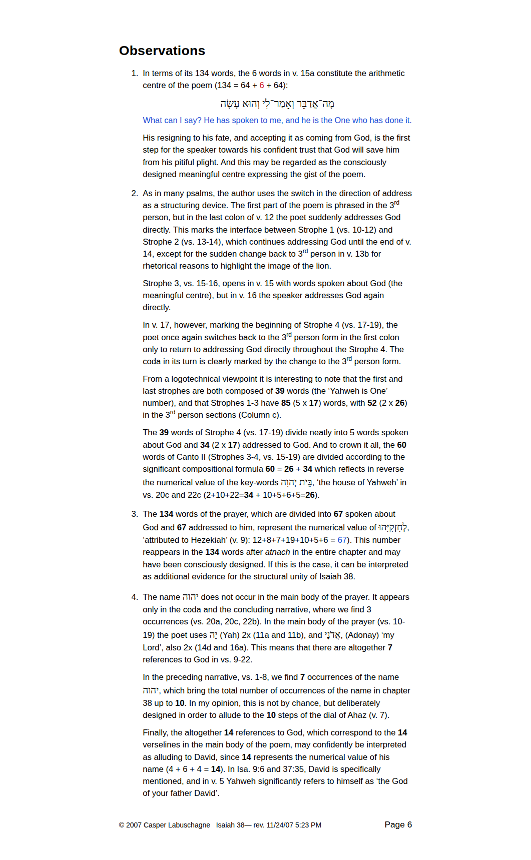Observations
In terms of its 134 words, the 6 words in v. 15a constitute the arithmetic centre of the poem (134 = 64 + 6 + 64):
מָה־אֲדַבֵּר וְאָמַר־לִי וְהוּא עָשָׂה
What can I say? He has spoken to me, and he is the One who has done it.
His resigning to his fate, and accepting it as coming from God, is the first step for the speaker towards his confident trust that God will save him from his pitiful plight. And this may be regarded as the consciously designed meaningful centre expressing the gist of the poem.
As in many psalms, the author uses the switch in the direction of address as a structuring device. The first part of the poem is phrased in the 3rd person, but in the last colon of v. 12 the poet suddenly addresses God directly. This marks the interface between Strophe 1 (vs. 10-12) and Strophe 2 (vs. 13-14), which continues addressing God until the end of v. 14, except for the sudden change back to 3rd person in v. 13b for rhetorical reasons to highlight the image of the lion.
Strophe 3, vs. 15-16, opens in v. 15 with words spoken about God (the meaningful centre), but in v. 16 the speaker addresses God again directly.
In v. 17, however, marking the beginning of Strophe 4 (vs. 17-19), the poet once again switches back to the 3rd person form in the first colon only to return to addressing God directly throughout the Strophe 4. The coda in its turn is clearly marked by the change to the 3rd person form.
From a logotechnical viewpoint it is interesting to note that the first and last strophes are both composed of 39 words (the ‘Yahweh is One’ number), and that Strophes 1-3 have 85 (5 x 17) words, with 52 (2 x 26) in the 3rd person sections (Column c).
The 39 words of Strophe 4 (vs. 17-19) divide neatly into 5 words spoken about God and 34 (2 x 17) addressed to God. And to crown it all, the 60 words of Canto II (Strophes 3-4, vs. 15-19) are divided according to the significant compositional formula 60 = 26 + 34 which reflects in reverse the numerical value of the key-words בֵּית יְהוָה, ‘the house of Yahweh’ in vs. 20c and 22c (2+10+22=34 + 10+5+6+5=26).
The 134 words of the prayer, which are divided into 67 spoken about God and 67 addressed to him, represent the numerical value of לְחִזְקִיָּהוּ, ‘attributed to Hezekiah’ (v. 9): 12+8+7+19+10+5+6 = 67). This number reappears in the 134 words after atnach in the entire chapter and may have been consciously designed. If this is the case, it can be interpreted as additional evidence for the structural unity of Isaiah 38.
The name יהוה does not occur in the main body of the prayer. It appears only in the coda and the concluding narrative, where we find 3 occurrences (vs. 20a, 20c, 22b). In the main body of the prayer (vs. 10-19) the poet uses יָה (Yah) 2x (11a and 11b), and אֲדֹנָי, (Adonay) ‘my Lord’, also 2x (14d and 16a). This means that there are altogether 7 references to God in vs. 9-22.
In the preceding narrative, vs. 1-8, we find 7 occurrences of the name יהוה, which bring the total number of occurrences of the name in chapter 38 up to 10. In my opinion, this is not by chance, but deliberately designed in order to allude to the 10 steps of the dial of Ahaz (v. 7).
Finally, the altogether 14 references to God, which correspond to the 14 verselines in the main body of the poem, may confidently be interpreted as alluding to David, since 14 represents the numerical value of his name (4 + 6 + 4 = 14). In Isa. 9:6 and 37:35, David is specifically mentioned, and in v. 5 Yahweh significantly refers to himself as ‘the God of your father David’.
© 2007 Casper Labuschagne Isaiah 38— rev. 11/24/07 5:23 PM
Page 6